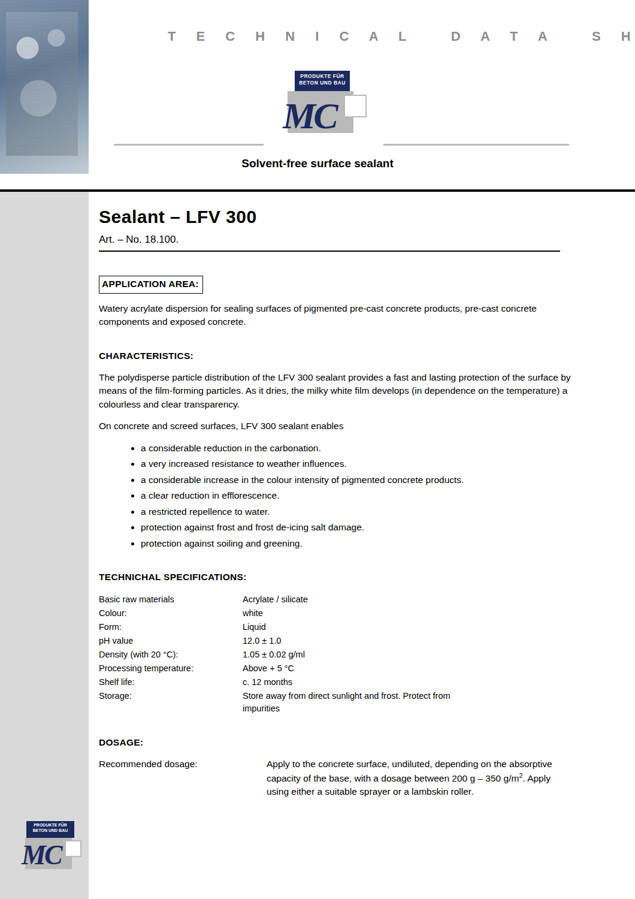T E C H N I C A L D A T A S H E E T
PRODUKTE FÜR
BETON UND BAU
MC
Solvent-free surface sealant
Sealant – LFV 300
Art. – No. 18.100.
APPLICATION AREA:
Watery acrylate dispersion for sealing surfaces of pigmented pre-cast concrete products, pre-cast concrete components and exposed concrete.
CHARACTERISTICS:
The polydisperse particle distribution of the LFV 300 sealant provides a fast and lasting protection of the surface by means of the film-forming particles. As it dries, the milky white film develops (in dependence on the temperature) a colourless and clear transparency.
On concrete and screed surfaces, LFV 300 sealant enables
a considerable reduction in the carbonation.
a very increased resistance to weather influences.
a considerable increase in the colour intensity of pigmented concrete products.
a clear reduction in efflorescence.
a restricted repellence to water.
protection against frost and frost de-icing salt damage.
protection against soiling and greening.
TECHNICHAL SPECIFICATIONS:
| Basic raw materials | Acrylate / silicate |
| Colour: | white |
| Form: | Liquid |
| pH value | 12.0 ± 1.0 |
| Density (with 20 °C): | 1.05 ± 0.02 g/ml |
| Processing temperature: | Above + 5 °C |
| Shelf life: | c. 12 months |
| Storage: | Store away from direct sunlight and frost. Protect from impurities |
DOSAGE:
Recommended dosage:
Apply to the concrete surface, undiluted, depending on the absorptive capacity of the base, with a dosage between 200 g – 350 g/m2. Apply using either a suitable sprayer or a lambskin roller.
PRODUKTE FÜR
BETON UND BAU
MC